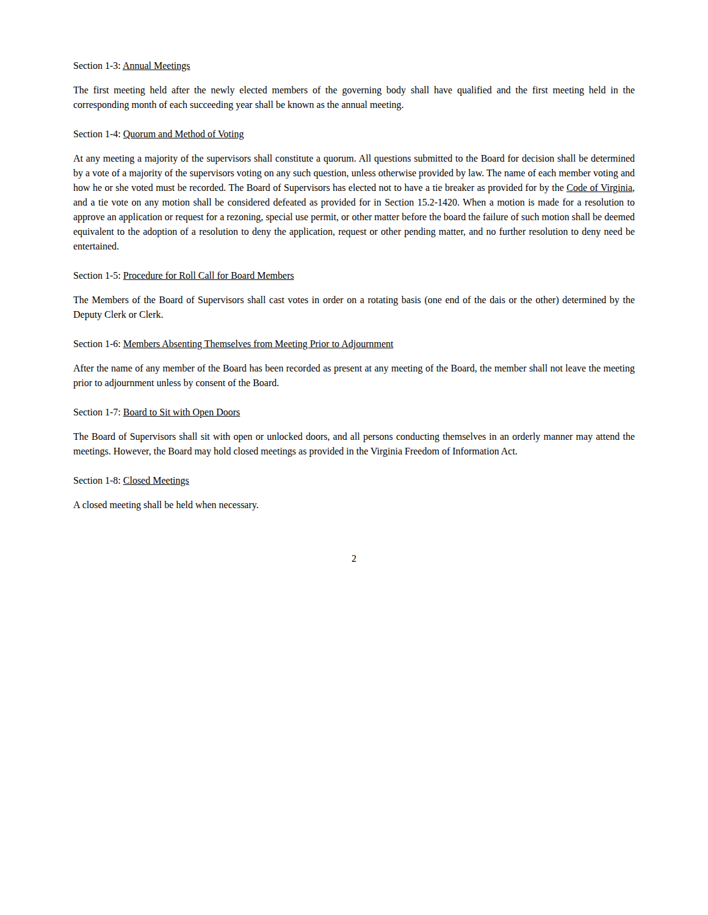Section 1-3: Annual Meetings
The first meeting held after the newly elected members of the governing body shall have qualified and the first meeting held in the corresponding month of each succeeding year shall be known as the annual meeting.
Section 1-4: Quorum and Method of Voting
At any meeting a majority of the supervisors shall constitute a quorum. All questions submitted to the Board for decision shall be determined by a vote of a majority of the supervisors voting on any such question, unless otherwise provided by law. The name of each member voting and how he or she voted must be recorded. The Board of Supervisors has elected not to have a tie breaker as provided for by the Code of Virginia, and a tie vote on any motion shall be considered defeated as provided for in Section 15.2-1420. When a motion is made for a resolution to approve an application or request for a rezoning, special use permit, or other matter before the board the failure of such motion shall be deemed equivalent to the adoption of a resolution to deny the application, request or other pending matter, and no further resolution to deny need be entertained.
Section 1-5: Procedure for Roll Call for Board Members
The Members of the Board of Supervisors shall cast votes in order on a rotating basis (one end of the dais or the other) determined by the Deputy Clerk or Clerk.
Section 1-6: Members Absenting Themselves from Meeting Prior to Adjournment
After the name of any member of the Board has been recorded as present at any meeting of the Board, the member shall not leave the meeting prior to adjournment unless by consent of the Board.
Section 1-7: Board to Sit with Open Doors
The Board of Supervisors shall sit with open or unlocked doors, and all persons conducting themselves in an orderly manner may attend the meetings. However, the Board may hold closed meetings as provided in the Virginia Freedom of Information Act.
Section 1-8: Closed Meetings
A closed meeting shall be held when necessary.
2